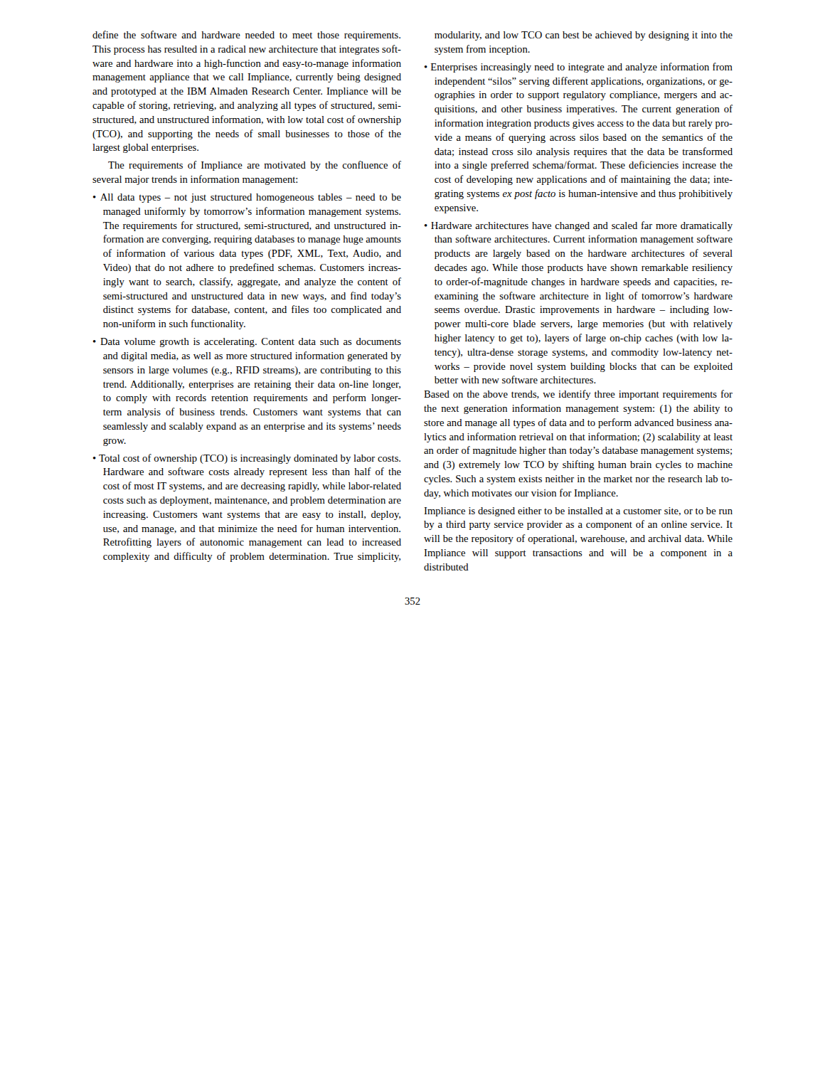define the software and hardware needed to meet those requirements. This process has resulted in a radical new architecture that integrates software and hardware into a high-function and easy-to-manage information management appliance that we call Impliance, currently being designed and prototyped at the IBM Almaden Research Center. Impliance will be capable of storing, retrieving, and analyzing all types of structured, semi-structured, and unstructured information, with low total cost of ownership (TCO), and supporting the needs of small businesses to those of the largest global enterprises.
The requirements of Impliance are motivated by the confluence of several major trends in information management:
All data types – not just structured homogeneous tables – need to be managed uniformly by tomorrow’s information management systems. The requirements for structured, semi-structured, and unstructured information are converging, requiring databases to manage huge amounts of information of various data types (PDF, XML, Text, Audio, and Video) that do not adhere to predefined schemas. Customers increasingly want to search, classify, aggregate, and analyze the content of semi-structured and unstructured data in new ways, and find today’s distinct systems for database, content, and files too complicated and non-uniform in such functionality.
Data volume growth is accelerating. Content data such as documents and digital media, as well as more structured information generated by sensors in large volumes (e.g., RFID streams), are contributing to this trend. Additionally, enterprises are retaining their data on-line longer, to comply with records retention requirements and perform longer-term analysis of business trends. Customers want systems that can seamlessly and scalably expand as an enterprise and its systems’ needs grow.
Total cost of ownership (TCO) is increasingly dominated by labor costs. Hardware and software costs already represent less than half of the cost of most IT systems, and are decreasing rapidly, while labor-related costs such as deployment, maintenance, and problem determination are increasing. Customers want systems that are easy to install, deploy, use, and manage, and that minimize the need for human intervention. Retrofitting layers of autonomic management can lead to increased complexity and difficulty of problem determination. True simplicity, modularity, and low TCO can best be achieved by designing it into the system from inception.
Enterprises increasingly need to integrate and analyze information from independent “silos” serving different applications, organizations, or geographies in order to support regulatory compliance, mergers and acquisitions, and other business imperatives. The current generation of information integration products gives access to the data but rarely provide a means of querying across silos based on the semantics of the data; instead cross silo analysis requires that the data be transformed into a single preferred schema/format. These deficiencies increase the cost of developing new applications and of maintaining the data; integrating systems ex post facto is human-intensive and thus prohibitively expensive.
Hardware architectures have changed and scaled far more dramatically than software architectures. Current information management software products are largely based on the hardware architectures of several decades ago. While those products have shown remarkable resiliency to order-of-magnitude changes in hardware speeds and capacities, re-examining the software architecture in light of tomorrow’s hardware seems overdue. Drastic improvements in hardware – including low-power multi-core blade servers, large memories (but with relatively higher latency to get to), layers of large on-chip caches (with low latency), ultra-dense storage systems, and commodity low-latency networks – provide novel system building blocks that can be exploited better with new software architectures.
Based on the above trends, we identify three important requirements for the next generation information management system: (1) the ability to store and manage all types of data and to perform advanced business analytics and information retrieval on that information; (2) scalability at least an order of magnitude higher than today’s database management systems; and (3) extremely low TCO by shifting human brain cycles to machine cycles. Such a system exists neither in the market nor the research lab today, which motivates our vision for Impliance.
Impliance is designed either to be installed at a customer site, or to be run by a third party service provider as a component of an online service. It will be the repository of operational, warehouse, and archival data. While Impliance will support transactions and will be a component in a distributed
352